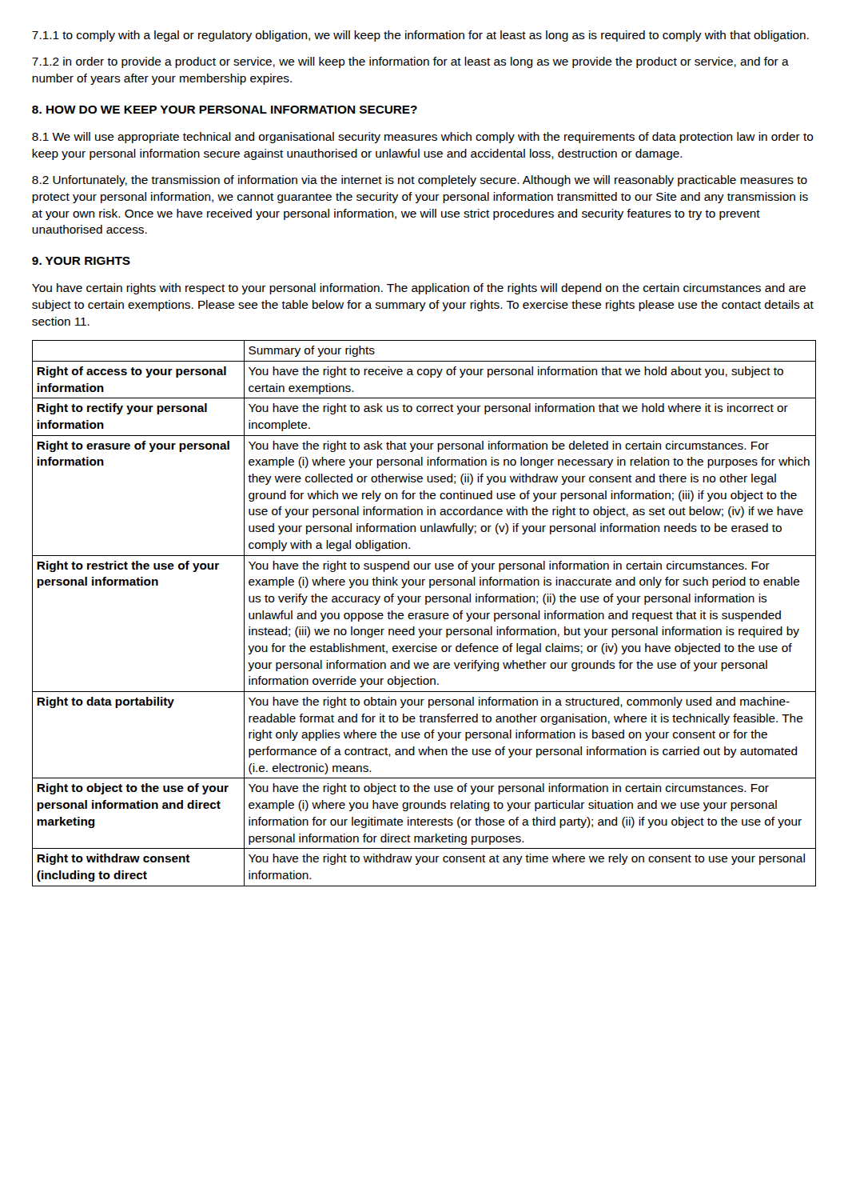7.1.1 to comply with a legal or regulatory obligation, we will keep the information for at least as long as is required to comply with that obligation.
7.1.2 in order to provide a product or service, we will keep the information for at least as long as we provide the product or service, and for a number of years after your membership expires.
8. HOW DO WE KEEP YOUR PERSONAL INFORMATION SECURE?
8.1 We will use appropriate technical and organisational security measures which comply with the requirements of data protection law in order to keep your personal information secure against unauthorised or unlawful use and accidental loss, destruction or damage.
8.2 Unfortunately, the transmission of information via the internet is not completely secure. Although we will reasonably practicable measures to protect your personal information, we cannot guarantee the security of your personal information transmitted to our Site and any transmission is at your own risk. Once we have received your personal information, we will use strict procedures and security features to try to prevent unauthorised access.
9. YOUR RIGHTS
You have certain rights with respect to your personal information. The application of the rights will depend on the certain circumstances and are subject to certain exemptions. Please see the table below for a summary of your rights. To exercise these rights please use the contact details at section 11.
| | Summary of your rights |
| Right of access to your personal information | You have the right to receive a copy of your personal information that we hold about you, subject to certain exemptions. |
| Right to rectify your personal information | You have the right to ask us to correct your personal information that we hold where it is incorrect or incomplete. |
| Right to erasure of your personal information | You have the right to ask that your personal information be deleted in certain circumstances. For example (i) where your personal information is no longer necessary in relation to the purposes for which they were collected or otherwise used; (ii) if you withdraw your consent and there is no other legal ground for which we rely on for the continued use of your personal information; (iii) if you object to the use of your personal information in accordance with the right to object, as set out below; (iv) if we have used your personal information unlawfully; or (v) if your personal information needs to be erased to comply with a legal obligation. |
| Right to restrict the use of your personal information | You have the right to suspend our use of your personal information in certain circumstances. For example (i) where you think your personal information is inaccurate and only for such period to enable us to verify the accuracy of your personal information; (ii) the use of your personal information is unlawful and you oppose the erasure of your personal information and request that it is suspended instead; (iii) we no longer need your personal information, but your personal information is required by you for the establishment, exercise or defence of legal claims; or (iv) you have objected to the use of your personal information and we are verifying whether our grounds for the use of your personal information override your objection. |
| Right to data portability | You have the right to obtain your personal information in a structured, commonly used and machine-readable format and for it to be transferred to another organisation, where it is technically feasible. The right only applies where the use of your personal information is based on your consent or for the performance of a contract, and when the use of your personal information is carried out by automated (i.e. electronic) means. |
| Right to object to the use of your personal information and direct marketing | You have the right to object to the use of your personal information in certain circumstances. For example (i) where you have grounds relating to your particular situation and we use your personal information for our legitimate interests (or those of a third party); and (ii) if you object to the use of your personal information for direct marketing purposes. |
| Right to withdraw consent (including to direct | You have the right to withdraw your consent at any time where we rely on consent to use your personal information. |